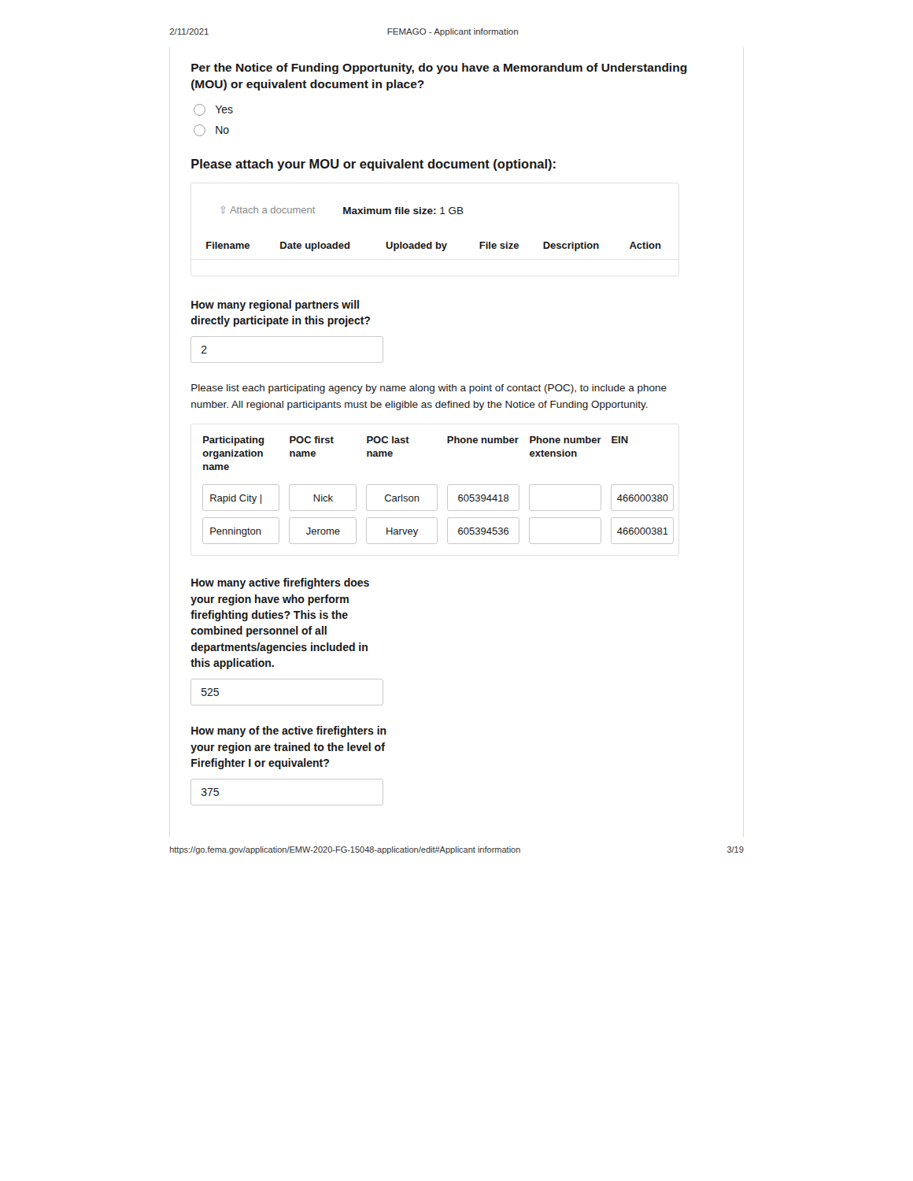2/11/2021
FEMAGO - Applicant information
Per the Notice of Funding Opportunity, do you have a Memorandum of Understanding (MOU) or equivalent document in place?
Yes
No
Please attach your MOU or equivalent document (optional):
⇧ Attach a document
Maximum file size: 1 GB
| Filename | Date uploaded | Uploaded by | File size | Description | Action |
| --- | --- | --- | --- | --- | --- |
How many regional partners will directly participate in this project?
2
Please list each participating agency by name along with a point of contact (POC), to include a phone number. All regional participants must be eligible as defined by the Notice of Funding Opportunity.
| Participating organization name | POC first name | POC last name | Phone number | Phone number extension | EIN |
| --- | --- | --- | --- | --- | --- |
| Rapid City / | Nick | Carlson | 605394418 | | 466000380 |
| Pennington | Jerome | Harvey | 605394536 | | 466000381 |
How many active firefighters does your region have who perform firefighting duties? This is the combined personnel of all departments/agencies included in this application.
525
How many of the active firefighters in your region are trained to the level of Firefighter I or equivalent?
375
https://go.fema.gov/application/EMW-2020-FG-15048-application/edit#Applicant information
3/19